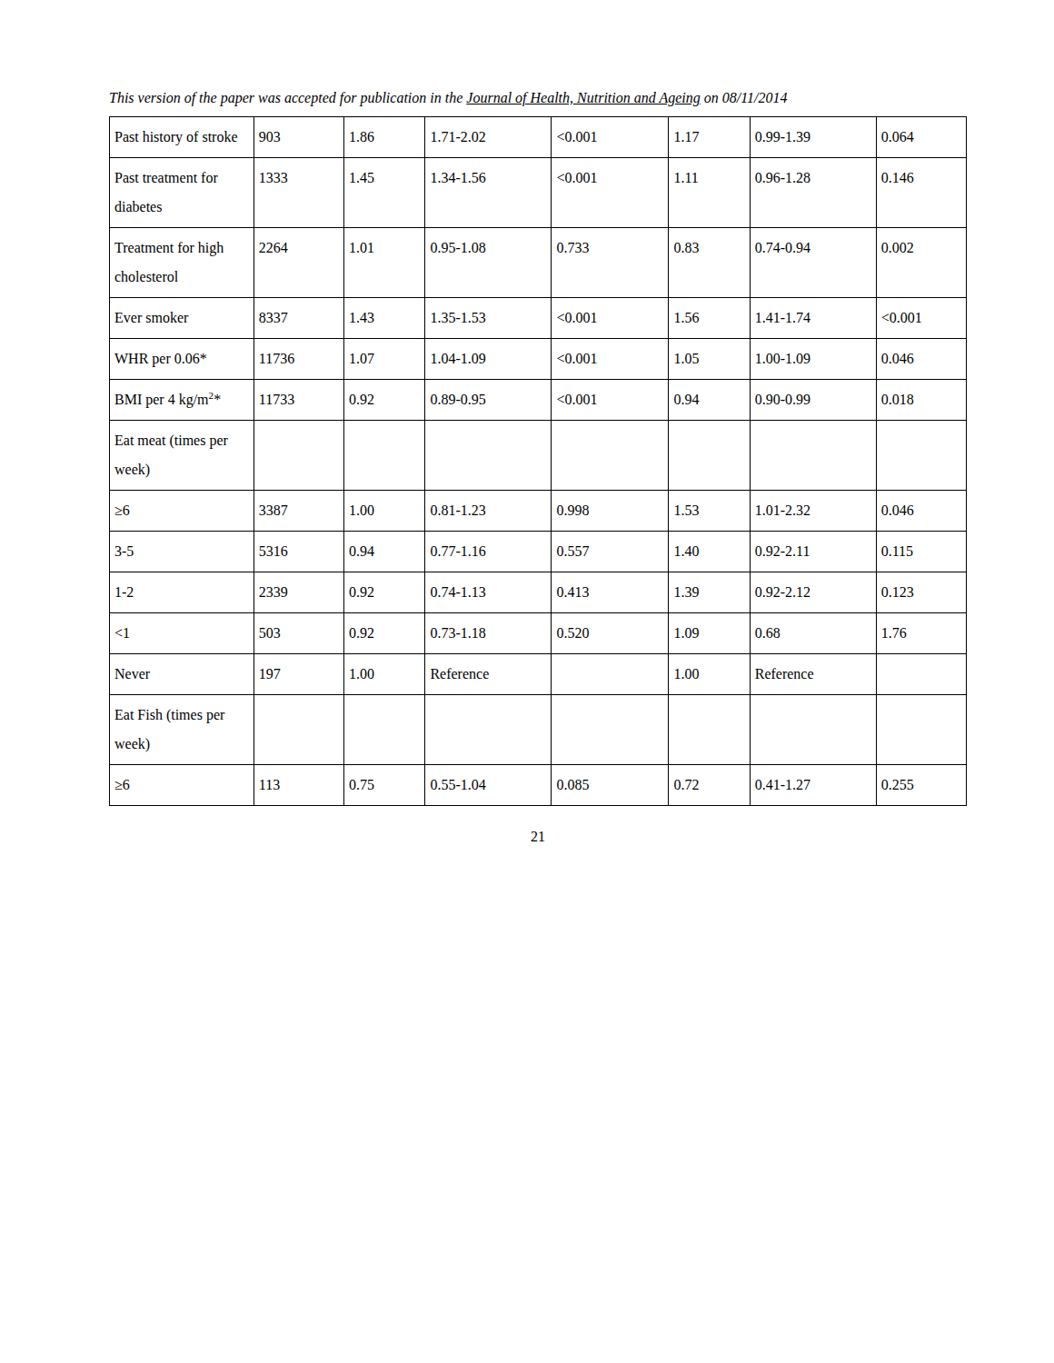This version of the paper was accepted for publication in the Journal of Health, Nutrition and Ageing on 08/11/2014
| Past history of stroke | 903 | 1.86 | 1.71-2.02 | <0.001 | 1.17 | 0.99-1.39 | 0.064 |
| Past treatment for diabetes | 1333 | 1.45 | 1.34-1.56 | <0.001 | 1.11 | 0.96-1.28 | 0.146 |
| Treatment for high cholesterol | 2264 | 1.01 | 0.95-1.08 | 0.733 | 0.83 | 0.74-0.94 | 0.002 |
| Ever smoker | 8337 | 1.43 | 1.35-1.53 | <0.001 | 1.56 | 1.41-1.74 | <0.001 |
| WHR per 0.06* | 11736 | 1.07 | 1.04-1.09 | <0.001 | 1.05 | 1.00-1.09 | 0.046 |
| BMI per 4 kg/m 2 * | 11733 | 0.92 | 0.89-0.95 | <0.001 | 0.94 | 0.90-0.99 | 0.018 |
| Eat meat (times per week) | | | | | | | |
| ≥6 | 3387 | 1.00 | 0.81-1.23 | 0.998 | 1.53 | 1.01-2.32 | 0.046 |
| 3-5 | 5316 | 0.94 | 0.77-1.16 | 0.557 | 1.40 | 0.92-2.11 | 0.115 |
| 1-2 | 2339 | 0.92 | 0.74-1.13 | 0.413 | 1.39 | 0.92-2.12 | 0.123 |
| <1 | 503 | 0.92 | 0.73-1.18 | 0.520 | 1.09 | 0.68 | 1.76 |
| Never | 197 | 1.00 | Reference | | 1.00 | Reference | |
| Eat Fish (times per week) | | | | | | | |
| ≥6 | 113 | 0.75 | 0.55-1.04 | 0.085 | 0.72 | 0.41-1.27 | 0.255 |
21